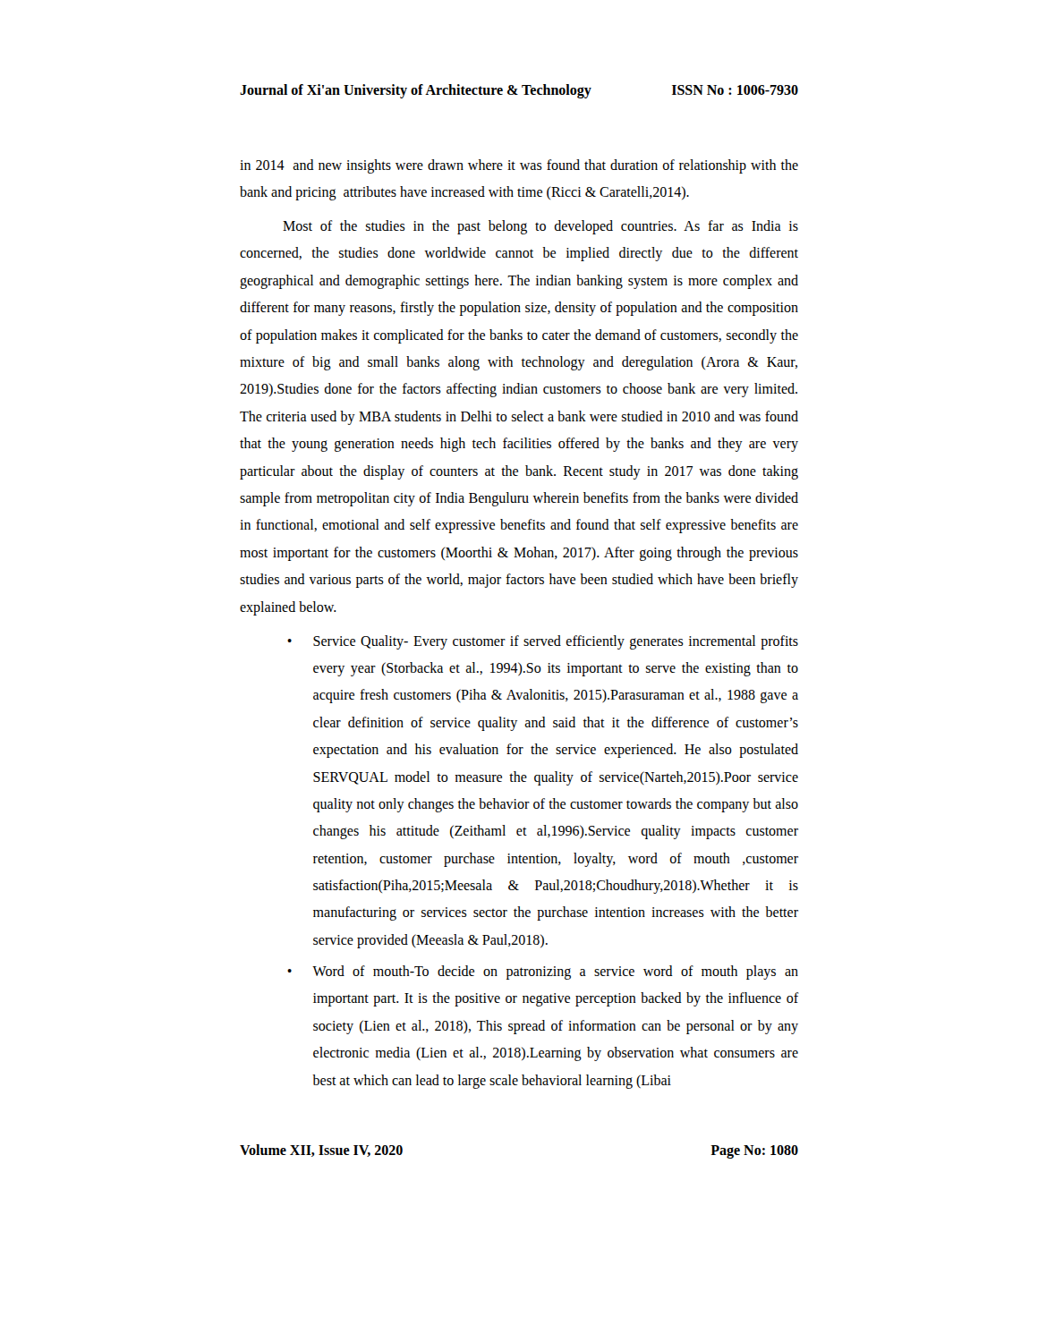Journal of Xi'an University of Architecture & Technology
ISSN No : 1006-7930
in 2014 and new insights were drawn where it was found that duration of relationship with the bank and pricing attributes have increased with time (Ricci & Caratelli,2014).
Most of the studies in the past belong to developed countries. As far as India is concerned, the studies done worldwide cannot be implied directly due to the different geographical and demographic settings here. The indian banking system is more complex and different for many reasons, firstly the population size, density of population and the composition of population makes it complicated for the banks to cater the demand of customers, secondly the mixture of big and small banks along with technology and deregulation (Arora & Kaur, 2019).Studies done for the factors affecting indian customers to choose bank are very limited. The criteria used by MBA students in Delhi to select a bank were studied in 2010 and was found that the young generation needs high tech facilities offered by the banks and they are very particular about the display of counters at the bank. Recent study in 2017 was done taking sample from metropolitan city of India Benguluru wherein benefits from the banks were divided in functional, emotional and self expressive benefits and found that self expressive benefits are most important for the customers (Moorthi & Mohan, 2017). After going through the previous studies and various parts of the world, major factors have been studied which have been briefly explained below.
Service Quality- Every customer if served efficiently generates incremental profits every year (Storbacka et al., 1994).So its important to serve the existing than to acquire fresh customers (Piha & Avalonitis, 2015).Parasuraman et al., 1988 gave a clear definition of service quality and said that it the difference of customer’s expectation and his evaluation for the service experienced. He also postulated SERVQUAL model to measure the quality of service(Narteh,2015).Poor service quality not only changes the behavior of the customer towards the company but also changes his attitude (Zeithaml et al,1996).Service quality impacts customer retention, customer purchase intention, loyalty, word of mouth ,customer satisfaction(Piha,2015;Meesala & Paul,2018;Choudhury,2018).Whether it is manufacturing or services sector the purchase intention increases with the better service provided (Meeasla & Paul,2018).
Word of mouth-To decide on patronizing a service word of mouth plays an important part. It is the positive or negative perception backed by the influence of society (Lien et al., 2018), This spread of information can be personal or by any electronic media (Lien et al., 2018).Learning by observation what consumers are best at which can lead to large scale behavioral learning (Libai
Volume XII, Issue IV, 2020
Page No: 1080